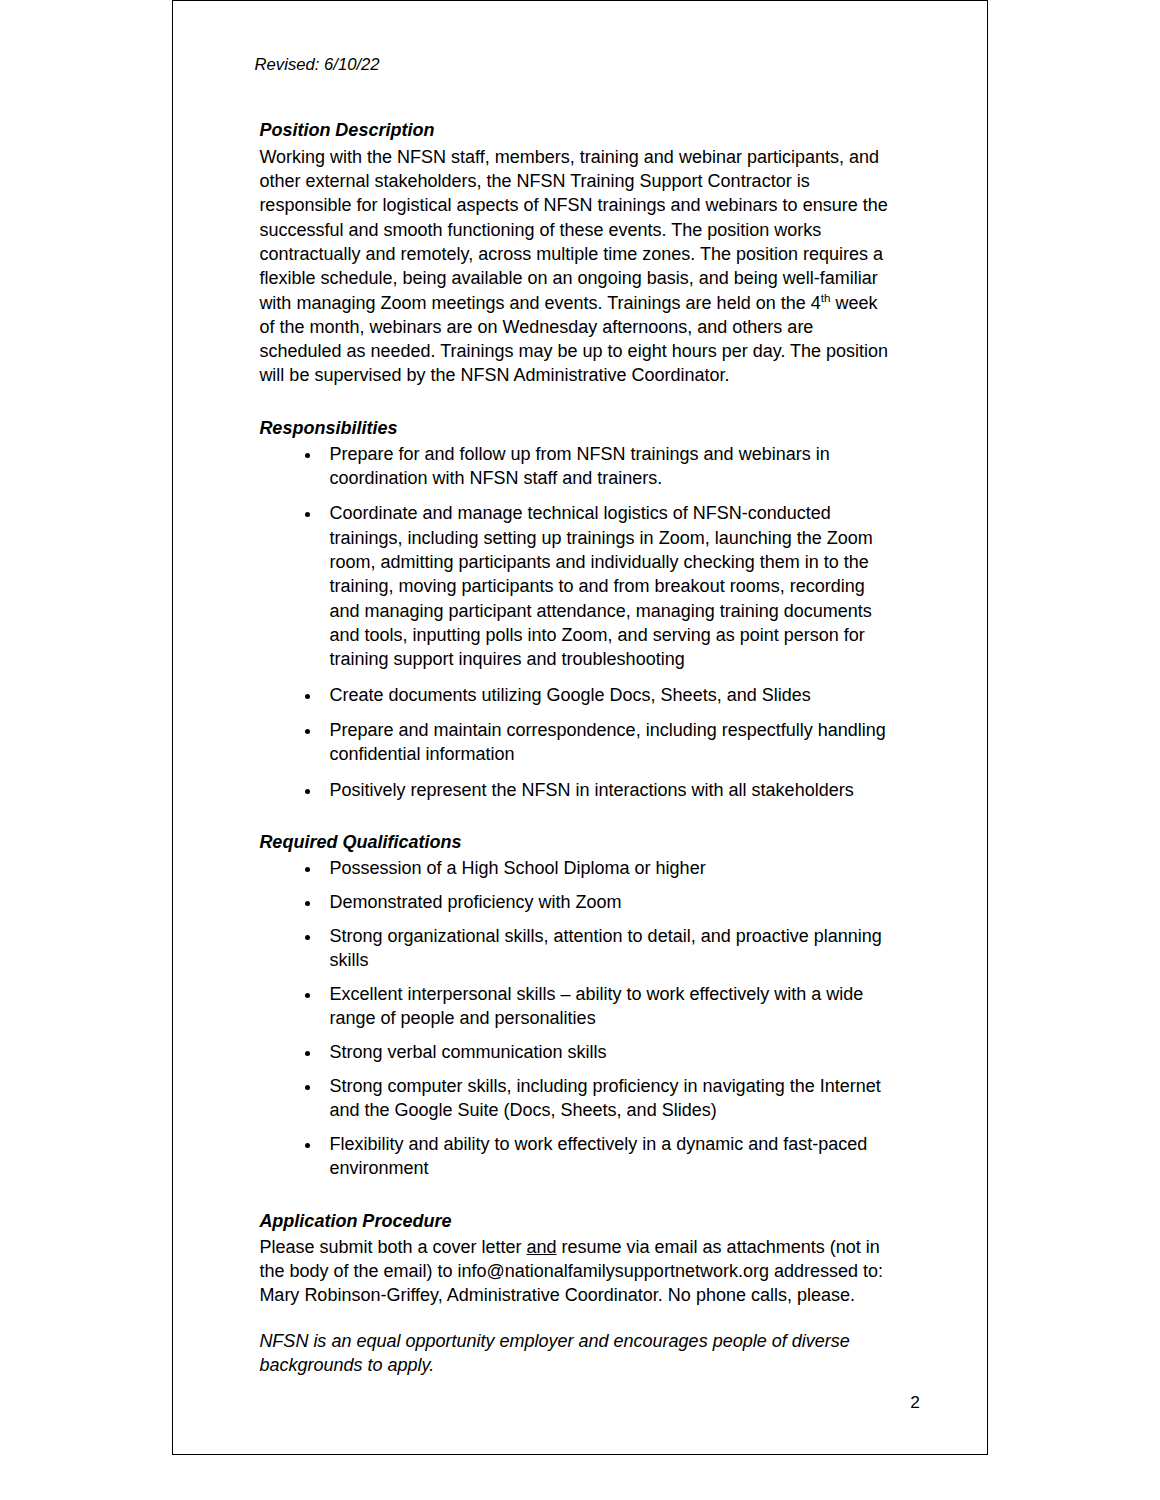Revised: 6/10/22
Position Description
Working with the NFSN staff, members, training and webinar participants, and other external stakeholders, the NFSN Training Support Contractor is responsible for logistical aspects of NFSN trainings and webinars to ensure the successful and smooth functioning of these events. The position works contractually and remotely, across multiple time zones. The position requires a flexible schedule, being available on an ongoing basis, and being well-familiar with managing Zoom meetings and events. Trainings are held on the 4th week of the month, webinars are on Wednesday afternoons, and others are scheduled as needed. Trainings may be up to eight hours per day. The position will be supervised by the NFSN Administrative Coordinator.
Responsibilities
Prepare for and follow up from NFSN trainings and webinars in coordination with NFSN staff and trainers.
Coordinate and manage technical logistics of NFSN-conducted trainings, including setting up trainings in Zoom, launching the Zoom room, admitting participants and individually checking them in to the training, moving participants to and from breakout rooms, recording and managing participant attendance, managing training documents and tools, inputting polls into Zoom, and serving as point person for training support inquires and troubleshooting
Create documents utilizing Google Docs, Sheets, and Slides
Prepare and maintain correspondence, including respectfully handling confidential information
Positively represent the NFSN in interactions with all stakeholders
Required Qualifications
Possession of a High School Diploma or higher
Demonstrated proficiency with Zoom
Strong organizational skills, attention to detail, and proactive planning skills
Excellent interpersonal skills – ability to work effectively with a wide range of people and personalities
Strong verbal communication skills
Strong computer skills, including proficiency in navigating the Internet and the Google Suite (Docs, Sheets, and Slides)
Flexibility and ability to work effectively in a dynamic and fast-paced environment
Application Procedure
Please submit both a cover letter and resume via email as attachments (not in the body of the email) to info@nationalfamilysupportnetwork.org addressed to: Mary Robinson-Griffey, Administrative Coordinator. No phone calls, please.
NFSN is an equal opportunity employer and encourages people of diverse backgrounds to apply.
2